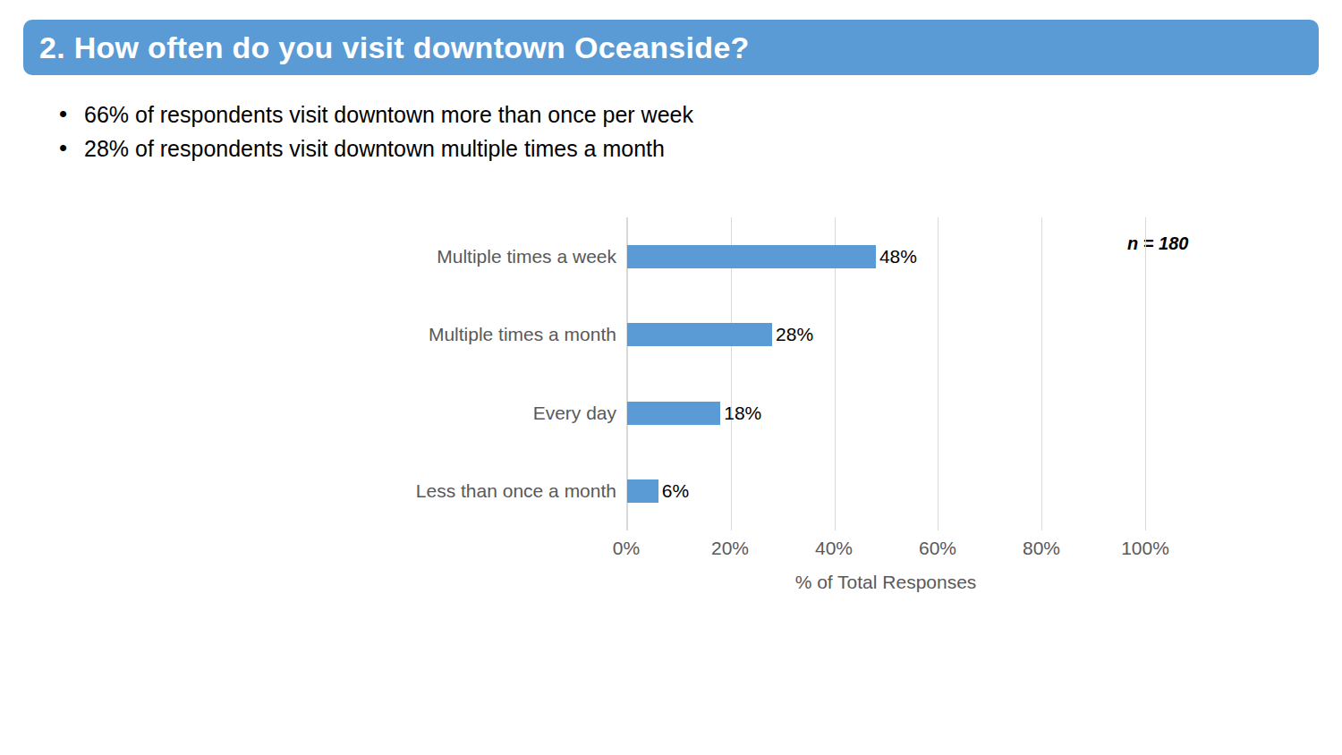2. How often do you visit downtown Oceanside?
66% of respondents visit downtown more than once per week
28% of respondents visit downtown multiple times a month
n = 180
Multiple times a week
48%
Multiple times a month
28%
Every day
18%
Less than once a month
6%
0% 20% 40% 60% 80% 100%
% of Total Responses